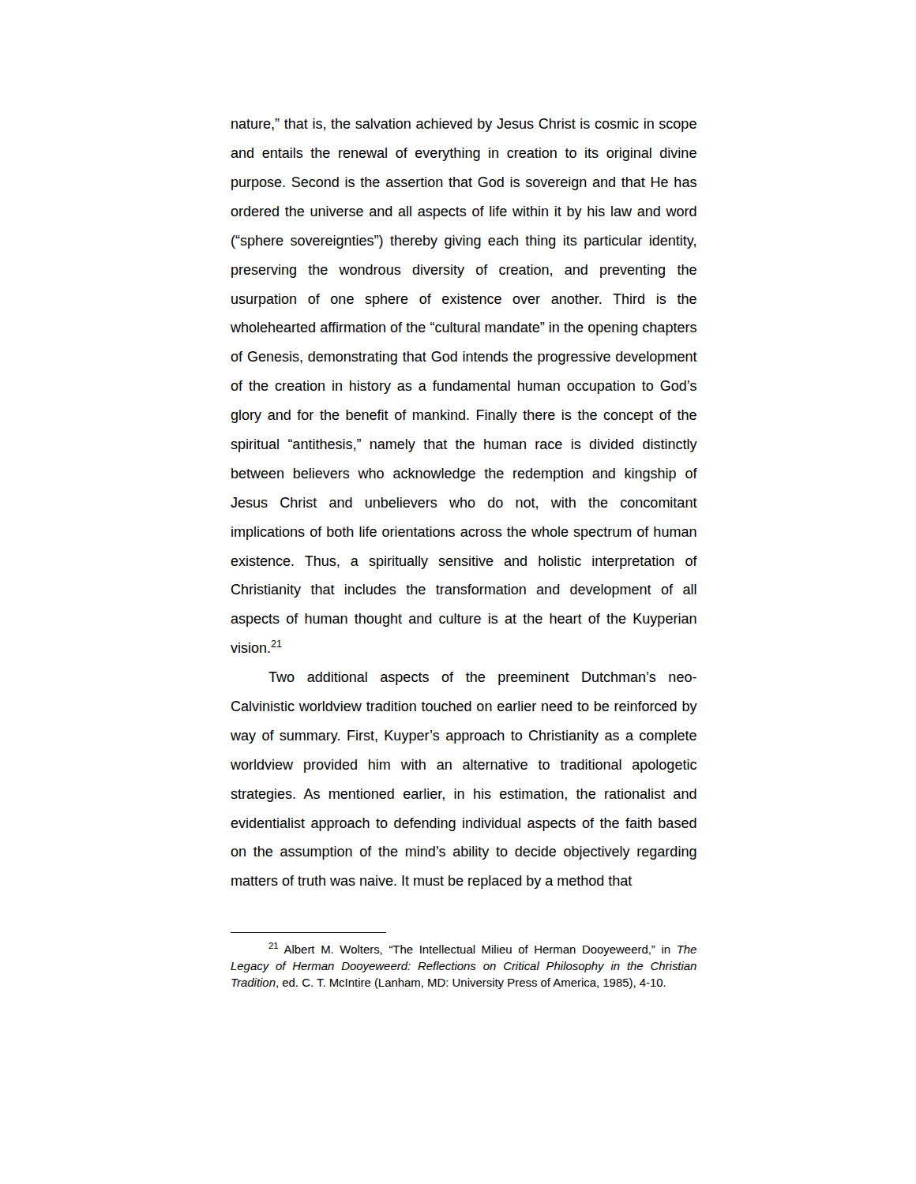nature,” that is, the salvation achieved by Jesus Christ is cosmic in scope and entails the renewal of everything in creation to its original divine purpose. Second is the assertion that God is sovereign and that He has ordered the universe and all aspects of life within it by his law and word (“sphere sovereignties”) thereby giving each thing its particular identity, preserving the wondrous diversity of creation, and preventing the usurpation of one sphere of existence over another. Third is the wholehearted affirmation of the “cultural mandate” in the opening chapters of Genesis, demonstrating that God intends the progressive development of the creation in history as a fundamental human occupation to God’s glory and for the benefit of mankind. Finally there is the concept of the spiritual “antithesis,” namely that the human race is divided distinctly between believers who acknowledge the redemption and kingship of Jesus Christ and unbelievers who do not, with the concomitant implications of both life orientations across the whole spectrum of human existence. Thus, a spiritually sensitive and holistic interpretation of Christianity that includes the transformation and development of all aspects of human thought and culture is at the heart of the Kuyperian vision.21
Two additional aspects of the preeminent Dutchman’s neo-Calvinistic worldview tradition touched on earlier need to be reinforced by way of summary. First, Kuyper’s approach to Christianity as a complete worldview provided him with an alternative to traditional apologetic strategies. As mentioned earlier, in his estimation, the rationalist and evidentialist approach to defending individual aspects of the faith based on the assumption of the mind’s ability to decide objectively regarding matters of truth was naive. It must be replaced by a method that
21 Albert M. Wolters, “The Intellectual Milieu of Herman Dooyeweerd,” in The Legacy of Herman Dooyeweerd: Reflections on Critical Philosophy in the Christian Tradition, ed. C. T. McIntire (Lanham, MD: University Press of America, 1985), 4-10.